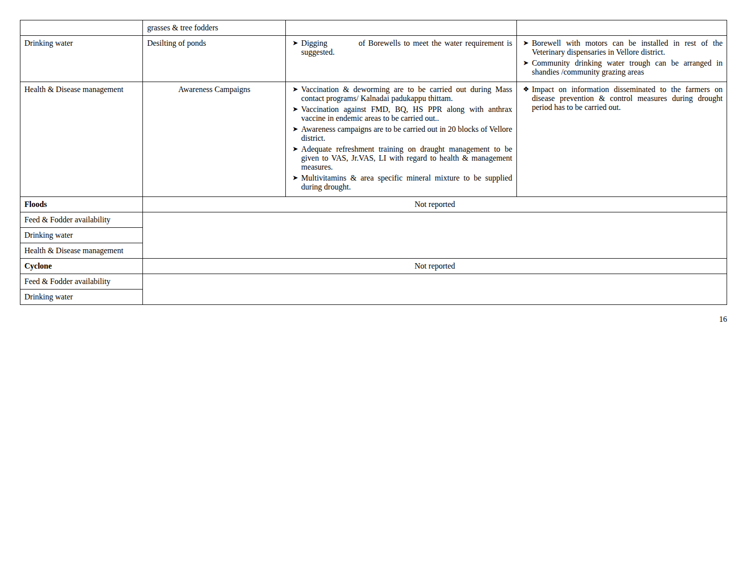| | grasses & tree fodders | | |
| Drinking water | Desilting of ponds | Digging of Borewells to meet the water requirement is suggested. | Borewell with motors can be installed in rest of the Veterinary dispensaries in Vellore district. Community drinking water trough can be arranged in shandies /community grazing areas |
| Health & Disease management | Awareness Campaigns | Vaccination & deworming are to be carried out during Mass contact programs/ Kalnadai padukappu thittam. Vaccination against FMD, BQ, HS PPR along with anthrax vaccine in endemic areas to be carried out.. Awareness campaigns are to be carried out in 20 blocks of Vellore district. Adequate refreshment training on draught management to be given to VAS, Jr.VAS, LI with regard to health & management measures. Multivitamins & area specific mineral mixture to be supplied during drought. | Impact on information disseminated to the farmers on disease prevention & control measures during drought period has to be carried out. |
| Floods | Not reported |
| Feed & Fodder availability | |
| Drinking water | |
| Health & Disease management | |
| Cyclone | Not reported |
| Feed & Fodder availability | |
| Drinking water | |
16